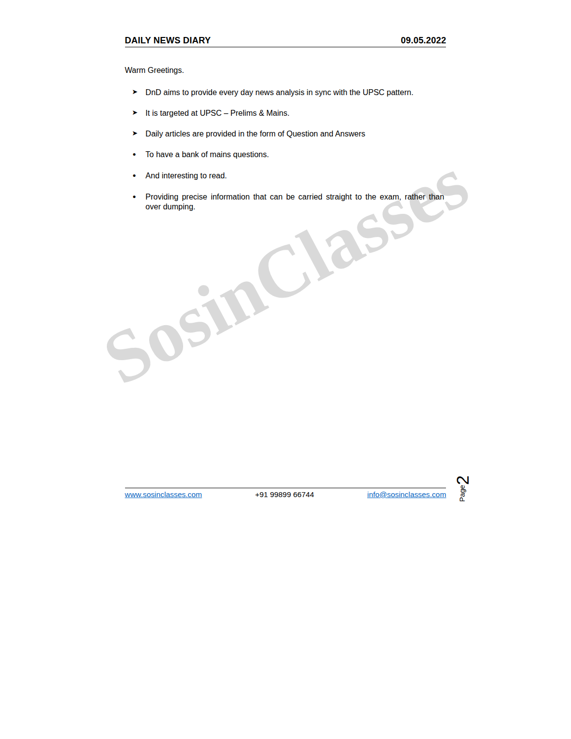SosinClasses
DAILY NEWS DIARY 09.05.2022
Warm Greetings.
DnD aims to provide every day news analysis in sync with the UPSC pattern.
It is targeted at UPSC – Prelims & Mains.
Daily articles are provided in the form of Question and Answers
To have a bank of mains questions.
And interesting to read.
Providing precise information that can be carried straight to the exam, rather than over dumping.
Page2
www.sosinclasses.com +91 99899 66744 info@sosinclasses.com